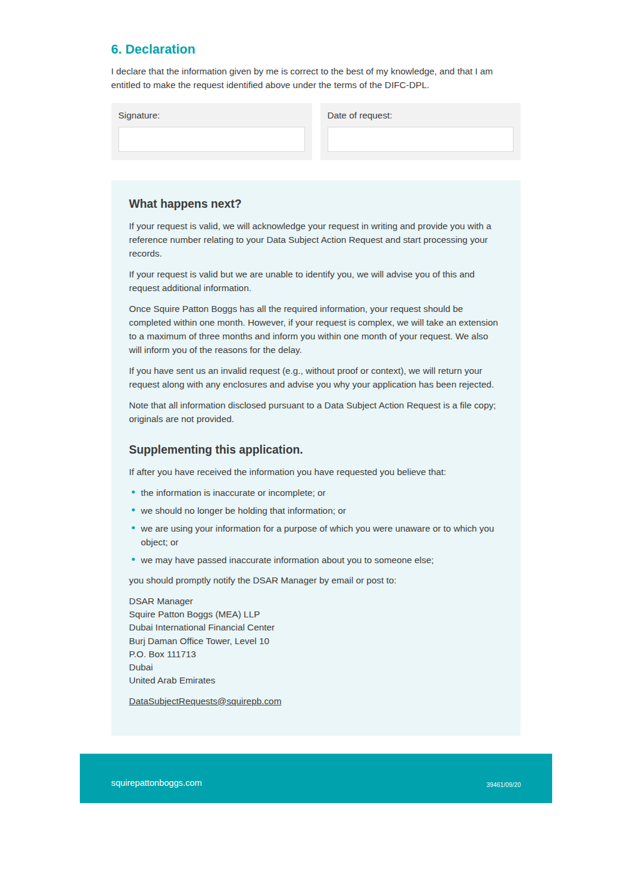6. Declaration
I declare that the information given by me is correct to the best of my knowledge, and that I am entitled to make the request identified above under the terms of the DIFC-DPL.
Signature:
Date of request:
What happens next?
If your request is valid, we will acknowledge your request in writing and provide you with a reference number relating to your Data Subject Action Request and start processing your records.
If your request is valid but we are unable to identify you, we will advise you of this and request additional information.
Once Squire Patton Boggs has all the required information, your request should be completed within one month. However, if your request is complex, we will take an extension to a maximum of three months and inform you within one month of your request. We also will inform you of the reasons for the delay.
If you have sent us an invalid request (e.g., without proof or context), we will return your request along with any enclosures and advise you why your application has been rejected.
Note that all information disclosed pursuant to a Data Subject Action Request is a file copy; originals are not provided.
Supplementing this application.
If after you have received the information you have requested you believe that:
the information is inaccurate or incomplete; or
we should no longer be holding that information; or
we are using your information for a purpose of which you were unaware or to which you object; or
we may have passed inaccurate information about you to someone else;
you should promptly notify the DSAR Manager by email or post to:
DSAR Manager
Squire Patton Boggs (MEA) LLP
Dubai International Financial Center
Burj Daman Office Tower, Level 10
P.O. Box 111713
Dubai
United Arab Emirates
DataSubjectRequests@squirepb.com
squirepattonboggs.com
39461/09/20